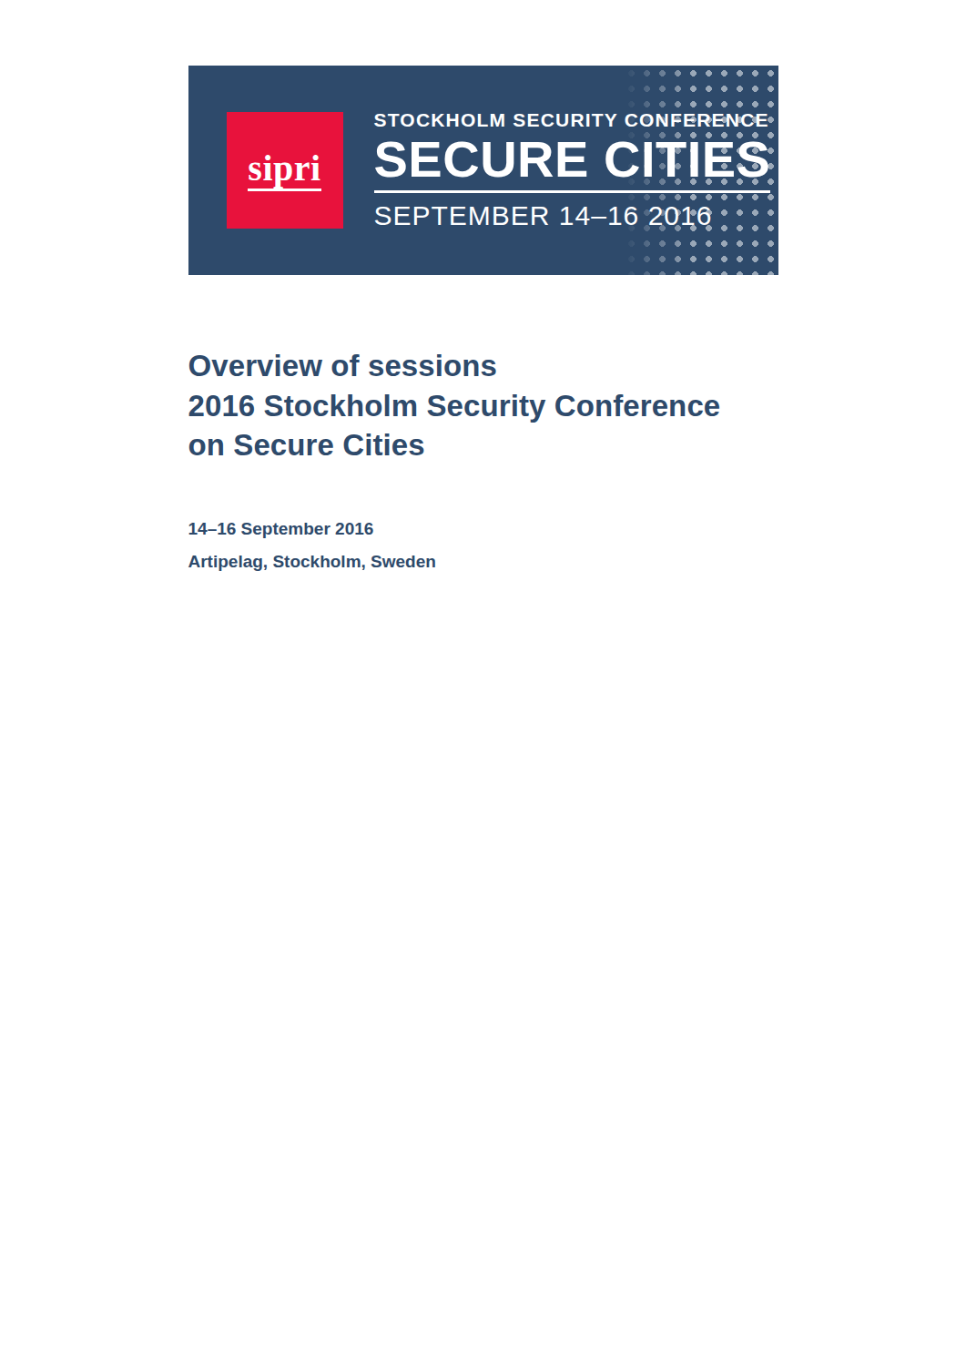sipri
STOCKHOLM SECURITY CONFERENCE
SECURE CITIES
SEPTEMBER 14–16 2016
Overview of sessions
2016 Stockholm Security Conference
on Secure Cities
14–16 September 2016
Artipelag, Stockholm, Sweden